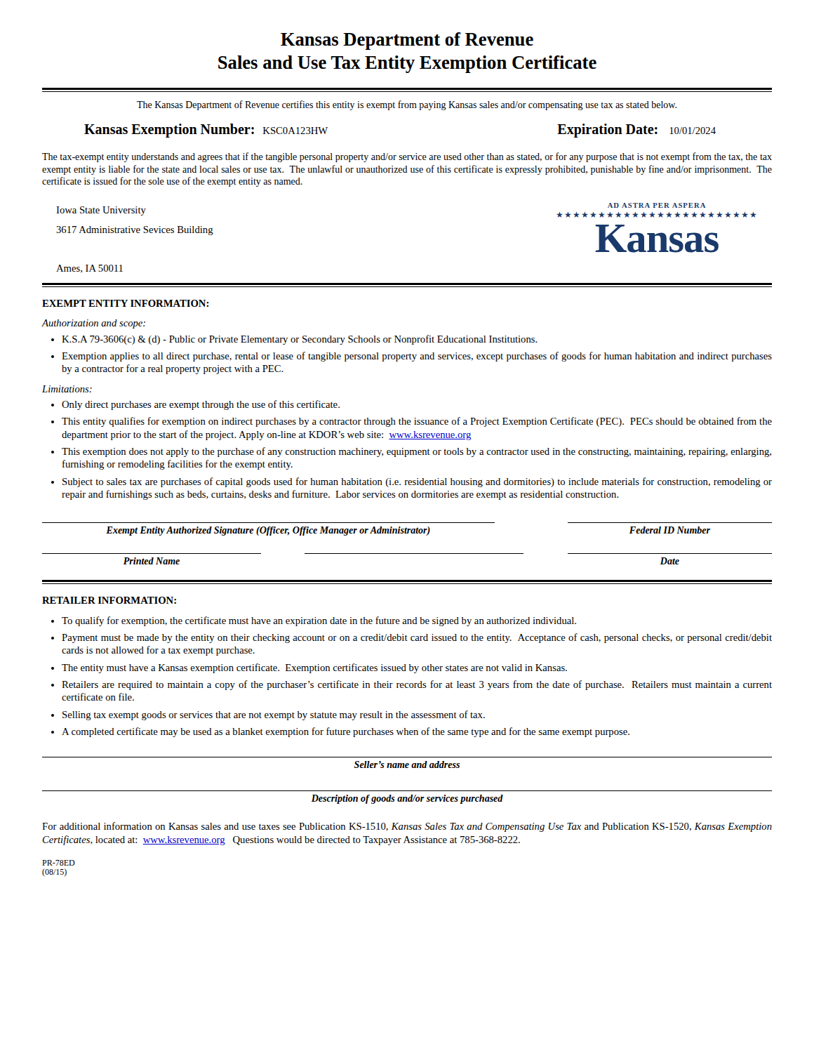Kansas Department of Revenue
Sales and Use Tax Entity Exemption Certificate
The Kansas Department of Revenue certifies this entity is exempt from paying Kansas sales and/or compensating use tax as stated below.
Kansas Exemption Number: KSC0A123HW
Expiration Date: 10/01/2024
The tax-exempt entity understands and agrees that if the tangible personal property and/or service are used other than as stated, or for any purpose that is not exempt from the tax, the tax exempt entity is liable for the state and local sales or use tax. The unlawful or unauthorized use of this certificate is expressly prohibited, punishable by fine and/or imprisonment. The certificate is issued for the sole use of the exempt entity as named.
Iowa State University
3617 Administrative Sevices Building
Ames, IA 50011
AD ASTRA PER ASPERA
★★★★★★★★★★★★★★★★★★★★★★★★
Kansas
EXEMPT ENTITY INFORMATION:
Authorization and scope:
K.S.A 79-3606(c) & (d) - Public or Private Elementary or Secondary Schools or Nonprofit Educational Institutions.
Exemption applies to all direct purchase, rental or lease of tangible personal property and services, except purchases of goods for human habitation and indirect purchases by a contractor for a real property project with a PEC.
Limitations:
Only direct purchases are exempt through the use of this certificate.
This entity qualifies for exemption on indirect purchases by a contractor through the issuance of a Project Exemption Certificate (PEC). PECs should be obtained from the department prior to the start of the project. Apply on-line at KDOR’s web site: www.ksrevenue.org
This exemption does not apply to the purchase of any construction machinery, equipment or tools by a contractor used in the constructing, maintaining, repairing, enlarging, furnishing or remodeling facilities for the exempt entity.
Subject to sales tax are purchases of capital goods used for human habitation (i.e. residential housing and dormitories) to include materials for construction, remodeling or repair and furnishings such as beds, curtains, desks and furniture. Labor services on dormitories are exempt as residential construction.
Exempt Entity Authorized Signature (Officer, Office Manager or Administrator)
Federal ID Number
Printed Name
Date
RETAILER INFORMATION:
To qualify for exemption, the certificate must have an expiration date in the future and be signed by an authorized individual.
Payment must be made by the entity on their checking account or on a credit/debit card issued to the entity. Acceptance of cash, personal checks, or personal credit/debit cards is not allowed for a tax exempt purchase.
The entity must have a Kansas exemption certificate. Exemption certificates issued by other states are not valid in Kansas.
Retailers are required to maintain a copy of the purchaser’s certificate in their records for at least 3 years from the date of purchase. Retailers must maintain a current certificate on file.
Selling tax exempt goods or services that are not exempt by statute may result in the assessment of tax.
A completed certificate may be used as a blanket exemption for future purchases when of the same type and for the same exempt purpose.
Seller’s name and address
Description of goods and/or services purchased
For additional information on Kansas sales and use taxes see Publication KS-1510, Kansas Sales Tax and Compensating Use Tax and Publication KS-1520, Kansas Exemption Certificates, located at: www.ksrevenue.org Questions would be directed to Taxpayer Assistance at 785-368-8222.
PR-78ED
(08/15)